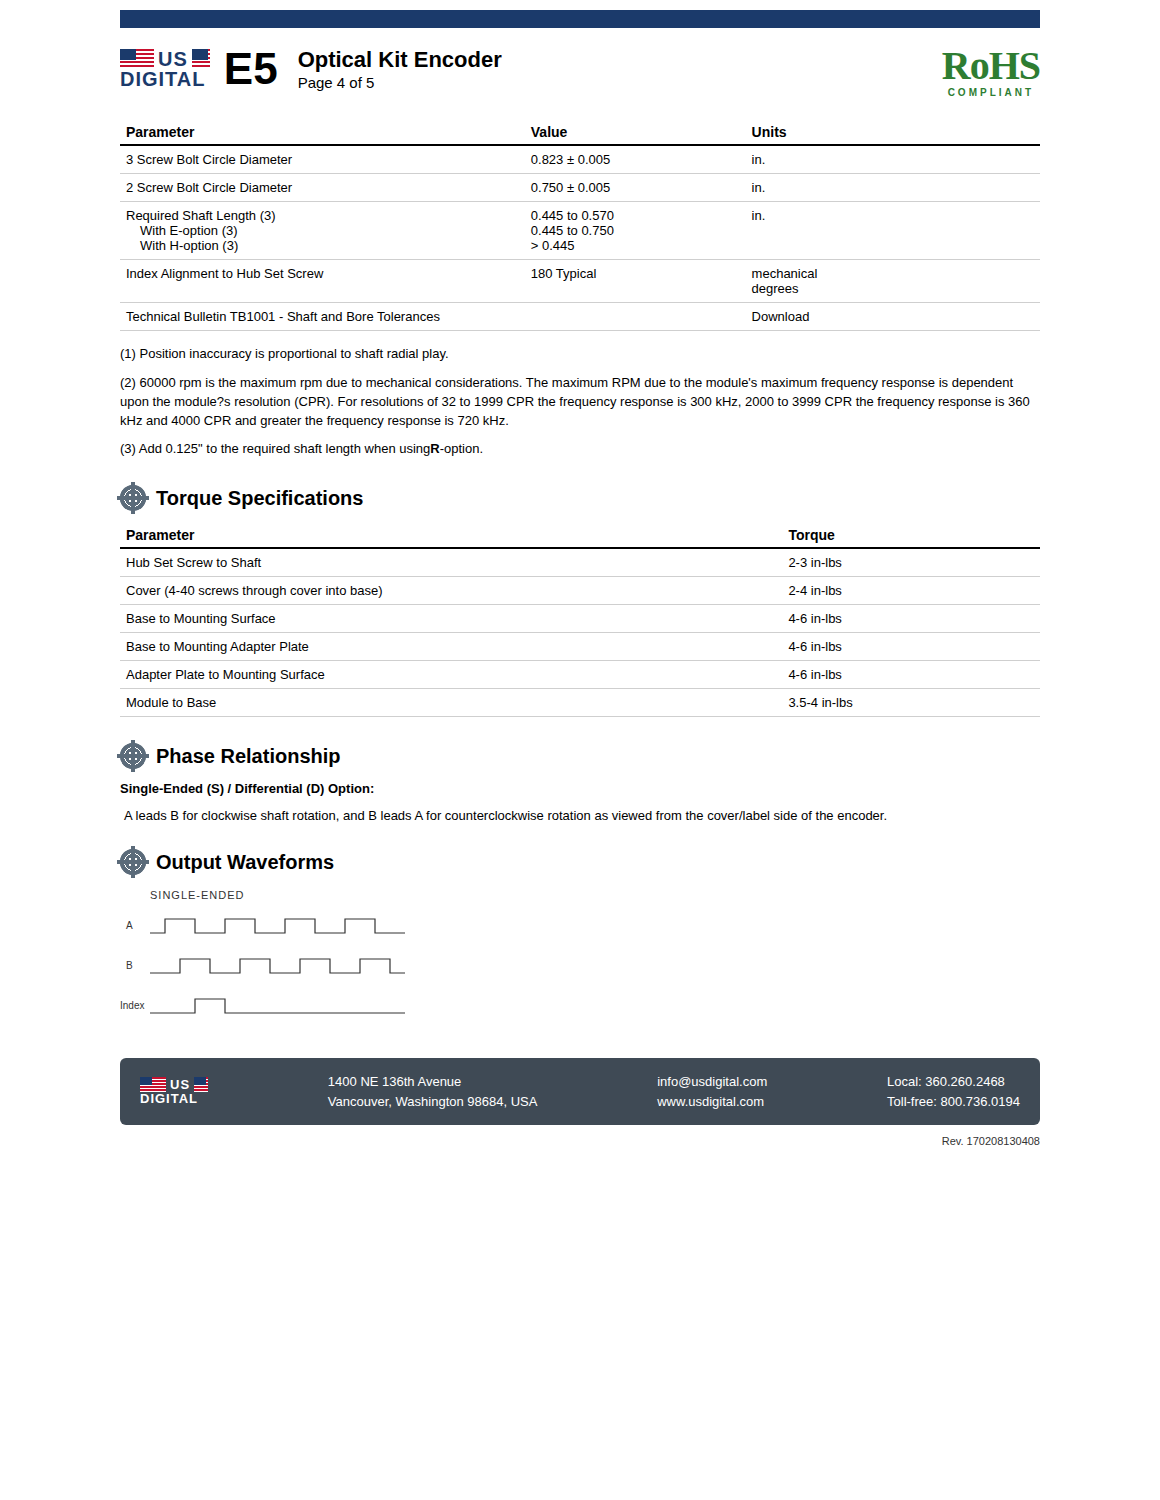US
DIGITAL
E5
Optical Kit Encoder
Page 4 of 5
RoHS
COMPLIANT
| Parameter | Value | Units |
| --- | --- | --- |
| 3 Screw Bolt Circle Diameter | 0.823 ± 0.005 | in. |
| 2 Screw Bolt Circle Diameter | 0.750 ± 0.005 | in. |
| Required Shaft Length (3) With E-option (3) With H-option (3) | 0.445 to 0.570 0.445 to 0.750 > 0.445 | in. |
| Index Alignment to Hub Set Screw | 180 Typical | mechanical degrees |
| Technical Bulletin TB1001 - Shaft and Bore Tolerances | | Download |
(1) Position inaccuracy is proportional to shaft radial play.
(2) 60000 rpm is the maximum rpm due to mechanical considerations. The maximum RPM due to the module's maximum frequency response is dependent upon the module?s resolution (CPR). For resolutions of 32 to 1999 CPR the frequency response is 300 kHz, 2000 to 3999 CPR the frequency response is 360 kHz and 4000 CPR and greater the frequency response is 720 kHz.
(3) Add 0.125" to the required shaft length when usingR-option.
Torque Specifications
| Parameter | Torque |
| --- | --- |
| Hub Set Screw to Shaft | 2-3 in-lbs |
| Cover (4-40 screws through cover into base) | 2-4 in-lbs |
| Base to Mounting Surface | 4-6 in-lbs |
| Base to Mounting Adapter Plate | 4-6 in-lbs |
| Adapter Plate to Mounting Surface | 4-6 in-lbs |
| Module to Base | 3.5-4 in-lbs |
Phase Relationship
Single-Ended (S) / Differential (D) Option:
A leads B for clockwise shaft rotation, and B leads A for counterclockwise rotation as viewed from the cover/label side of the encoder.
Output Waveforms
SINGLE-ENDED
A B Index
US
DIGITAL
1400 NE 136th Avenue
Vancouver, Washington 98684, USA
info@usdigital.com
www.usdigital.com
Local: 360.260.2468
Toll-free: 800.736.0194
Rev. 170208130408